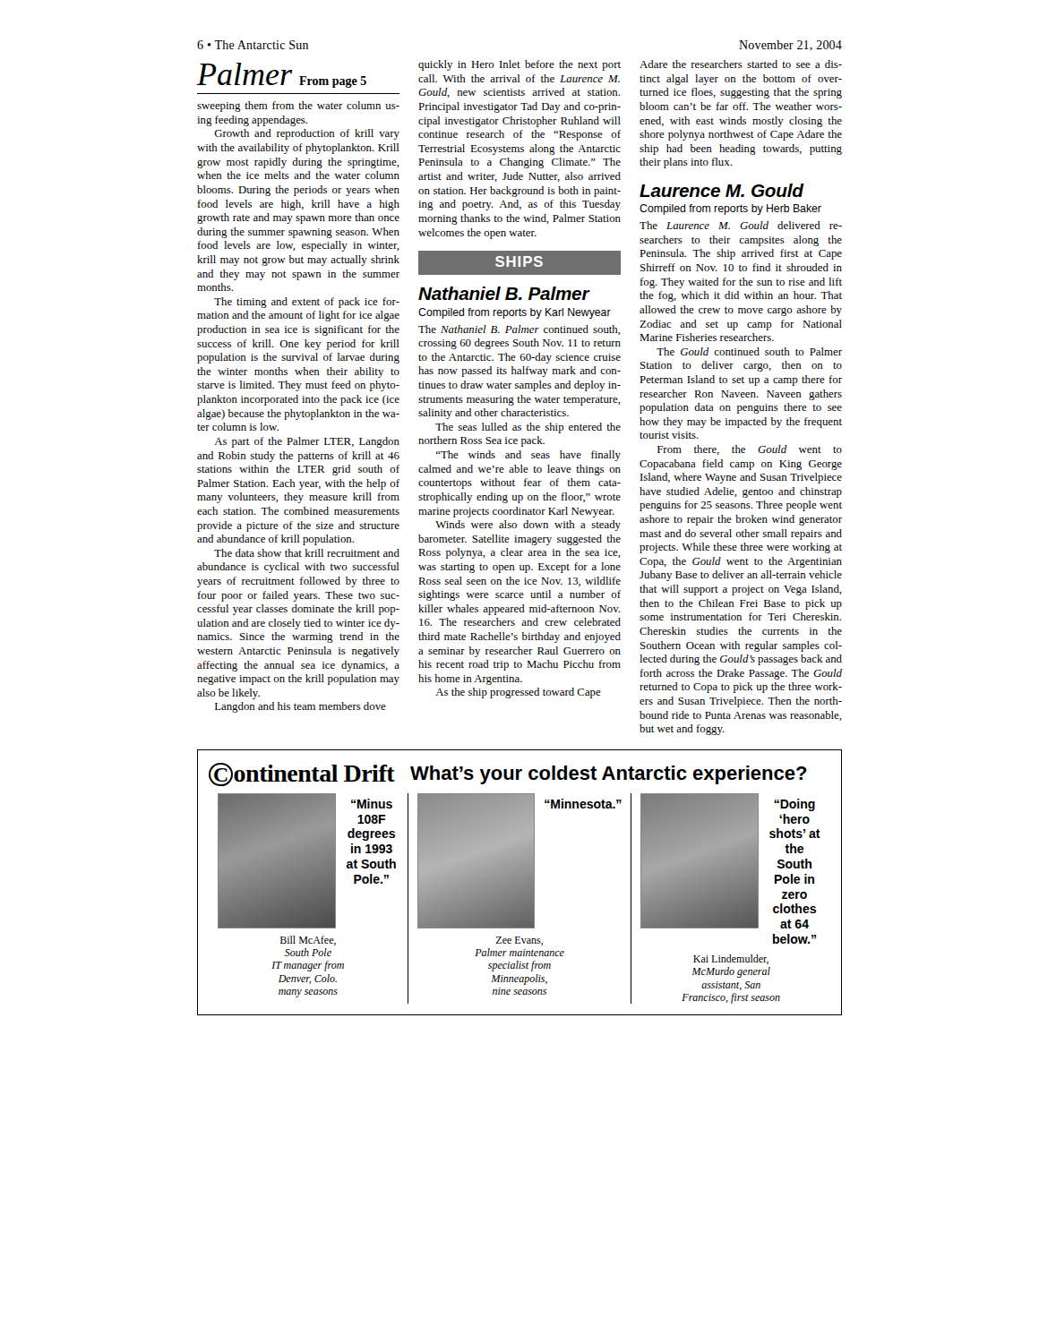6 • The Antarctic Sun
November 21, 2004
Palmer
From page 5
sweeping them from the water column using feeding appendages.
Growth and reproduction of krill vary with the availability of phytoplankton. Krill grow most rapidly during the springtime, when the ice melts and the water column blooms. During the periods or years when food levels are high, krill have a high growth rate and may spawn more than once during the summer spawning season. When food levels are low, especially in winter, krill may not grow but may actually shrink and they may not spawn in the summer months.
The timing and extent of pack ice formation and the amount of light for ice algae production in sea ice is significant for the success of krill. One key period for krill population is the survival of larvae during the winter months when their ability to starve is limited. They must feed on phytoplankton incorporated into the pack ice (ice algae) because the phytoplankton in the water column is low.
As part of the Palmer LTER, Langdon and Robin study the patterns of krill at 46 stations within the LTER grid south of Palmer Station. Each year, with the help of many volunteers, they measure krill from each station. The combined measurements provide a picture of the size and structure and abundance of krill population.
The data show that krill recruitment and abundance is cyclical with two successful years of recruitment followed by three to four poor or failed years. These two successful year classes dominate the krill population and are closely tied to winter ice dynamics. Since the warming trend in the western Antarctic Peninsula is negatively affecting the annual sea ice dynamics, a negative impact on the krill population may also be likely.
Langdon and his team members dove
quickly in Hero Inlet before the next port call. With the arrival of the Laurence M. Gould, new scientists arrived at station. Principal investigator Tad Day and co-principal investigator Christopher Ruhland will continue research of the “Response of Terrestrial Ecosystems along the Antarctic Peninsula to a Changing Climate.” The artist and writer, Jude Nutter, also arrived on station. Her background is both in painting and poetry. And, as of this Tuesday morning thanks to the wind, Palmer Station welcomes the open water.
SHIPS
Nathaniel B. Palmer
Compiled from reports by Karl Newyear
The Nathaniel B. Palmer continued south, crossing 60 degrees South Nov. 11 to return to the Antarctic. The 60-day science cruise has now passed its halfway mark and continues to draw water samples and deploy instruments measuring the water temperature, salinity and other characteristics.
The seas lulled as the ship entered the northern Ross Sea ice pack.
“The winds and seas have finally calmed and we’re able to leave things on countertops without fear of them catastrophically ending up on the floor,” wrote marine projects coordinator Karl Newyear.
Winds were also down with a steady barometer. Satellite imagery suggested the Ross polynya, a clear area in the sea ice, was starting to open up. Except for a lone Ross seal seen on the ice Nov. 13, wildlife sightings were scarce until a number of killer whales appeared mid-afternoon Nov. 16. The researchers and crew celebrated third mate Rachelle’s birthday and enjoyed a seminar by researcher Raul Guerrero on his recent road trip to Machu Picchu from his home in Argentina.
As the ship progressed toward Cape
Adare the researchers started to see a distinct algal layer on the bottom of overturned ice floes, suggesting that the spring bloom can’t be far off. The weather worsened, with east winds mostly closing the shore polynya northwest of Cape Adare the ship had been heading towards, putting their plans into flux.
Laurence M. Gould
Compiled from reports by Herb Baker
The Laurence M. Gould delivered researchers to their campsites along the Peninsula. The ship arrived first at Cape Shirreff on Nov. 10 to find it shrouded in fog. They waited for the sun to rise and lift the fog, which it did within an hour. That allowed the crew to move cargo ashore by Zodiac and set up camp for National Marine Fisheries researchers.
The Gould continued south to Palmer Station to deliver cargo, then on to Peterman Island to set up a camp there for researcher Ron Naveen. Naveen gathers population data on penguins there to see how they may be impacted by the frequent tourist visits.
From there, the Gould went to Copacabana field camp on King George Island, where Wayne and Susan Trivelpiece have studied Adelie, gentoo and chinstrap penguins for 25 seasons. Three people went ashore to repair the broken wind generator mast and do several other small repairs and projects. While these three were working at Copa, the Gould went to the Argentinian Jubany Base to deliver an all-terrain vehicle that will support a project on Vega Island, then to the Chilean Frei Base to pick up some instrumentation for Teri Chereskin. Chereskin studies the currents in the Southern Ocean with regular samples collected during the Gould’s passages back and forth across the Drake Passage. The Gould returned to Copa to pick up the three workers and Susan Trivelpiece. Then the northbound ride to Punta Arenas was reasonable, but wet and foggy.
Continental Drift
What’s your coldest Antarctic experience?
“Minus 108F degrees in 1993 at South Pole.”
Bill McAfee,
South Pole
IT manager from
Denver, Colo.
many seasons
“Minnesota.”
Zee Evans,
Palmer maintenance
specialist from
Minneapolis,
nine seasons
“Doing ‘hero shots’ at the South Pole in zero clothes at 64 below.”
Kai Lindemulder,
McMurdo general
assistant, San
Francisco, first season